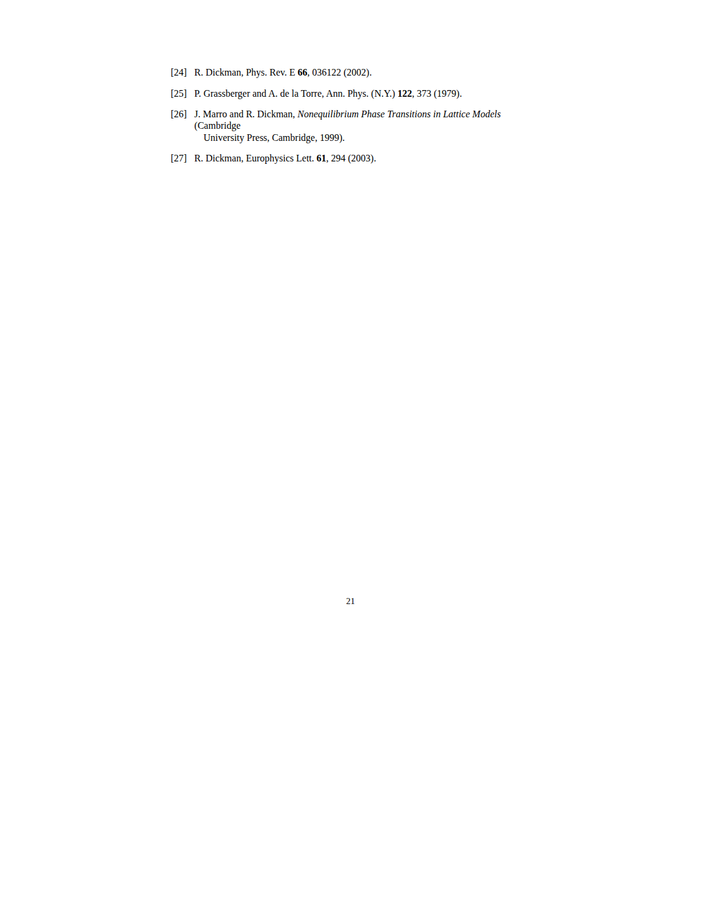[24] R. Dickman, Phys. Rev. E 66, 036122 (2002).
[25] P. Grassberger and A. de la Torre, Ann. Phys. (N.Y.) 122, 373 (1979).
[26] J. Marro and R. Dickman, Nonequilibrium Phase Transitions in Lattice Models (CambridgeUniversity Press, Cambridge, 1999).
[27] R. Dickman, Europhysics Lett. 61, 294 (2003).
21